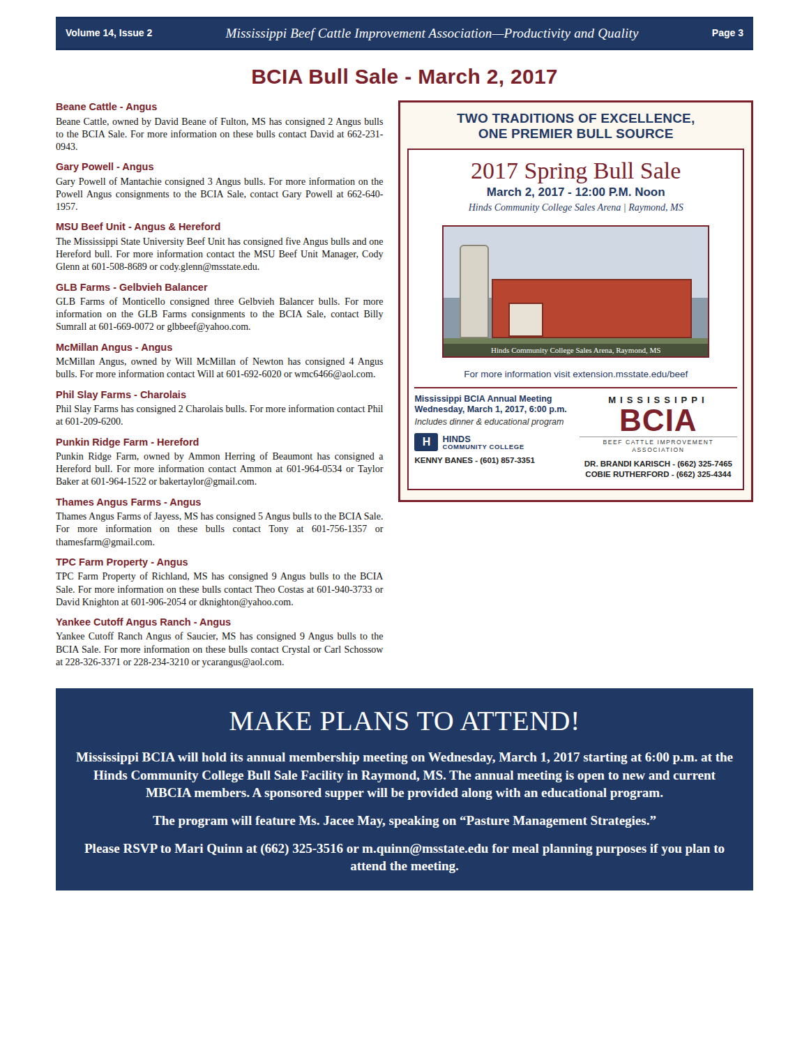Volume 14, Issue 2
Mississippi Beef Cattle Improvement Association—Productivity and Quality
Page 3
BCIA Bull Sale - March 2, 2017
Beane Cattle - Angus
Beane Cattle, owned by David Beane of Fulton, MS has consigned 2 Angus bulls to the BCIA Sale. For more information on these bulls contact David at 662-231-0943.
Gary Powell - Angus
Gary Powell of Mantachie consigned 3 Angus bulls. For more information on the Powell Angus consignments to the BCIA Sale, contact Gary Powell at 662-640-1957.
MSU Beef Unit - Angus & Hereford
The Mississippi State University Beef Unit has consigned five Angus bulls and one Hereford bull. For more information contact the MSU Beef Unit Manager, Cody Glenn at 601-508-8689 or cody.glenn@msstate.edu.
GLB Farms - Gelbvieh Balancer
GLB Farms of Monticello consigned three Gelbvieh Balancer bulls. For more information on the GLB Farms consignments to the BCIA Sale, contact Billy Sumrall at 601-669-0072 or glbbeef@yahoo.com.
McMillan Angus - Angus
McMillan Angus, owned by Will McMillan of Newton has consigned 4 Angus bulls. For more information contact Will at 601-692-6020 or wmc6466@aol.com.
Phil Slay Farms - Charolais
Phil Slay Farms has consigned 2 Charolais bulls. For more information contact Phil at 601-209-6200.
Punkin Ridge Farm - Hereford
Punkin Ridge Farm, owned by Ammon Herring of Beaumont has consigned a Hereford bull. For more information contact Ammon at 601-964-0534 or Taylor Baker at 601-964-1522 or bakertaylor@gmail.com.
Thames Angus Farms - Angus
Thames Angus Farms of Jayess, MS has consigned 5 Angus bulls to the BCIA Sale. For more information on these bulls contact Tony at 601-756-1357 or thamesfarm@gmail.com.
TPC Farm Property - Angus
TPC Farm Property of Richland, MS has consigned 9 Angus bulls to the BCIA Sale. For more information on these bulls contact Theo Costas at 601-940-3733 or David Knighton at 601-906-2054 or dknighton@yahoo.com.
Yankee Cutoff Angus Ranch - Angus
Yankee Cutoff Ranch Angus of Saucier, MS has consigned 9 Angus bulls to the BCIA Sale. For more information on these bulls contact Crystal or Carl Schossow at 228-326-3371 or 228-234-3210 or ycarangus@aol.com.
TWO TRADITIONS OF EXCELLENCE,
ONE PREMIER BULL SOURCE
2017 Spring Bull Sale
March 2, 2017 - 12:00 P.M. Noon
Hinds Community College Sales Arena | Raymond, MS
Hinds Community College Sales Arena, Raymond, MS
For more information visit extension.msstate.edu/beef
Mississippi BCIA Annual Meeting
Wednesday, March 1, 2017, 6:00 p.m. Includes dinner & educational program
H
HINDS COMMUNITY COLLEGE
KENNY BANES - (601) 857-3351
MISSISSIPPI
BCIA
BEEF CATTLE IMPROVEMENT ASSOCIATION
DR. BRANDI KARISCH - (662) 325-7465
COBIE RUTHERFORD - (662) 325-4344
MAKE PLANS TO ATTEND!
Mississippi BCIA will hold its annual membership meeting on Wednesday, March 1, 2017 starting at 6:00 p.m. at the Hinds Community College Bull Sale Facility in Raymond, MS. The annual meeting is open to new and current MBCIA members. A sponsored supper will be provided along with an educational program.
The program will feature Ms. Jacee May, speaking on “Pasture Management Strategies.”
Please RSVP to Mari Quinn at (662) 325-3516 or m.quinn@msstate.edu for meal planning purposes if you plan to attend the meeting.